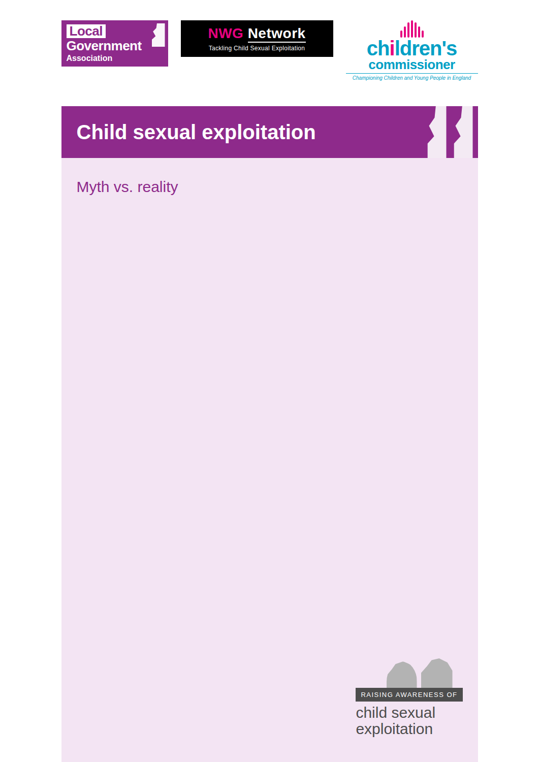Local Government Association
NWG Network
Tackling Child Sexual Exploitation
children's
commissioner
Championing Children and Young People in England
Child sexual exploitation
Myth vs. reality
Raising awareness of
child sexual
exploitation